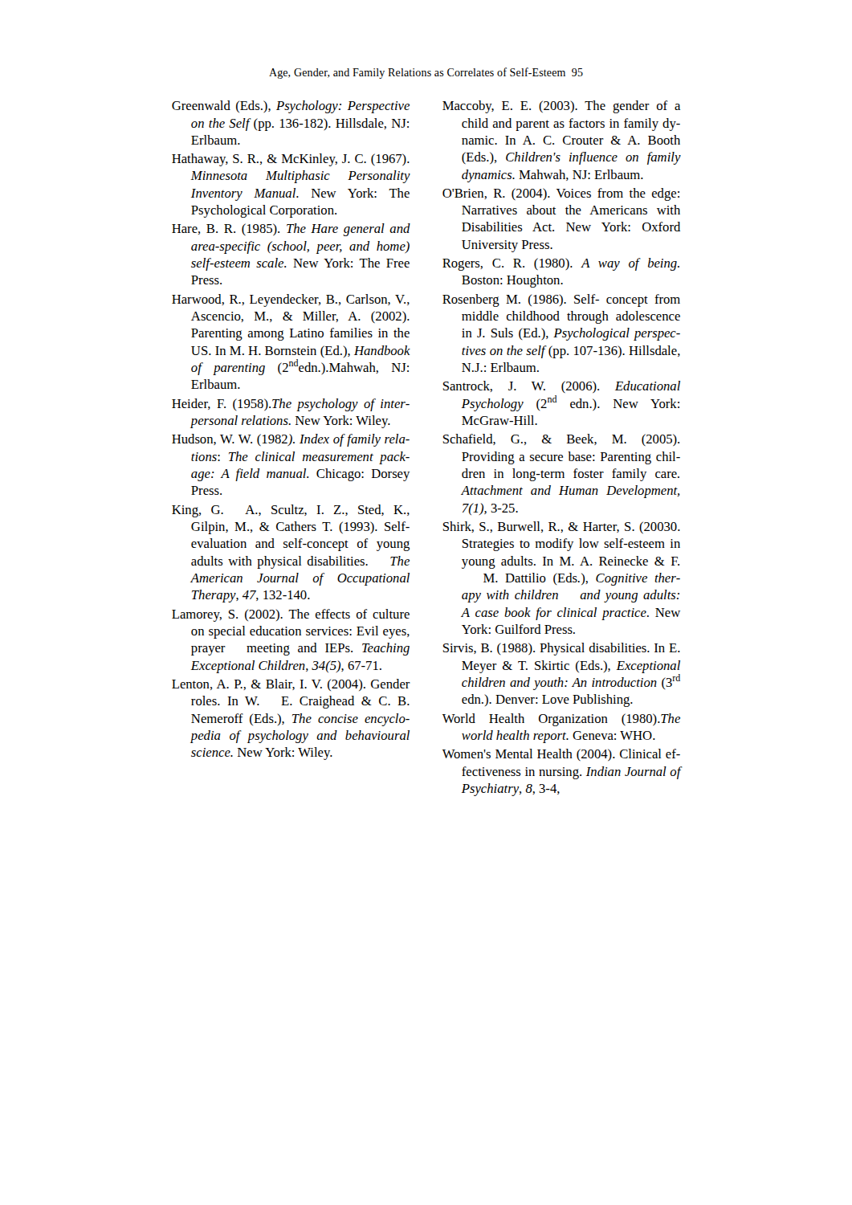Age, Gender, and Family Relations as Correlates of Self-Esteem 95
Greenwald (Eds.), Psychology: Perspective on the Self (pp. 136-182). Hillsdale, NJ: Erlbaum.
Hathaway, S. R., & McKinley, J. C. (1967). Minnesota Multiphasic Personality Inventory Manual. New York: The Psychological Corporation.
Hare, B. R. (1985). The Hare general and area-specific (school, peer, and home) self-esteem scale. New York: The Free Press.
Harwood, R., Leyendecker, B., Carlson, V., Ascencio, M., & Miller, A. (2002). Parenting among Latino families in the US. In M. H. Bornstein (Ed.), Handbook of parenting (2ndedn.).Mahwah, NJ: Erlbaum.
Heider, F. (1958).The psychology of interpersonal relations. New York: Wiley.
Hudson, W. W. (1982). Index of family relations: The clinical measurement package: A field manual. Chicago: Dorsey Press.
King, G. A., Scultz, I. Z., Sted, K., Gilpin, M., & Cathers T. (1993). Self-evaluation and self-concept of young adults with physical disabilities. The American Journal of Occupational Therapy, 47, 132-140.
Lamorey, S. (2002). The effects of culture on special education services: Evil eyes, prayer meeting and IEPs. Teaching Exceptional Children, 34(5), 67-71.
Lenton, A. P., & Blair, I. V. (2004). Gender roles. In W. E. Craighead & C. B. Nemeroff (Eds.), The concise encyclopedia of psychology and behavioural science. New York: Wiley.
Maccoby, E. E. (2003). The gender of a child and parent as factors in family dynamic. In A. C. Crouter & A. Booth (Eds.), Children's influence on family dynamics. Mahwah, NJ: Erlbaum.
O'Brien, R. (2004). Voices from the edge: Narratives about the Americans with Disabilities Act. New York: Oxford University Press.
Rogers, C. R. (1980). A way of being. Boston: Houghton.
Rosenberg M. (1986). Self- concept from middle childhood through adolescence in J. Suls (Ed.), Psychological perspectives on the self (pp. 107-136). Hillsdale, N.J.: Erlbaum.
Santrock, J. W. (2006). Educational Psychology (2nd edn.). New York: McGraw-Hill.
Schafield, G., & Beek, M. (2005). Providing a secure base: Parenting children in long-term foster family care. Attachment and Human Development, 7(1), 3-25.
Shirk, S., Burwell, R., & Harter, S. (20030. Strategies to modify low self-esteem in young adults. In M. A. Reinecke & F. M. Dattilio (Eds.), Cognitive therapy with children and young adults: A case book for clinical practice. New York: Guilford Press.
Sirvis, B. (1988). Physical disabilities. In E. Meyer & T. Skirtic (Eds.), Exceptional children and youth: An introduction (3rd edn.). Denver: Love Publishing.
World Health Organization (1980).The world health report. Geneva: WHO.
Women's Mental Health (2004). Clinical effectiveness in nursing. Indian Journal of Psychiatry, 8, 3-4,